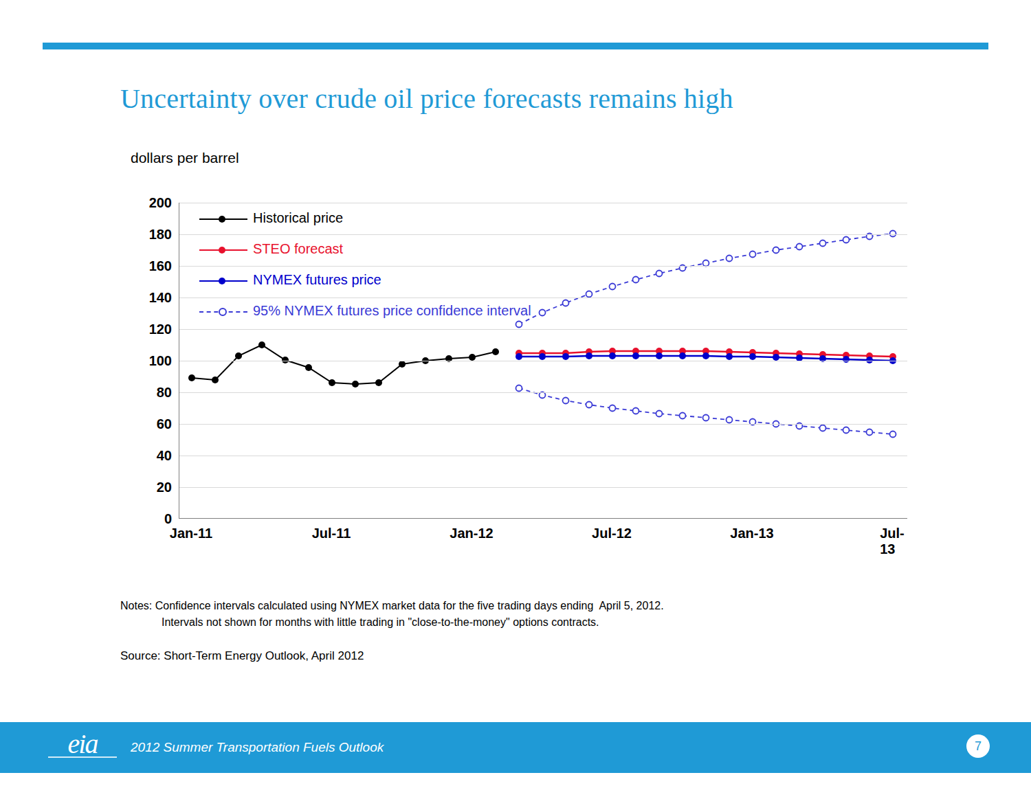Uncertainty over crude oil price forecasts remains high
dollars per barrel
Historical price
STEO forecast
NYMEX futures price
95% NYMEX futures price confidence interval
200 180 160 140 120 100 80 60 40 20 0
Jan-11 Jul-11 Jan-12 Jul-12 Jan-13 Jul-13
Notes: Confidence intervals calculated using NYMEX market data for the five trading days ending April 5, 2012.
Intervals not shown for months with little trading in "close-to-the-money" options contracts.
Source: Short-Term Energy Outlook, April 2012
eia
2012 Summer Transportation Fuels Outlook
7